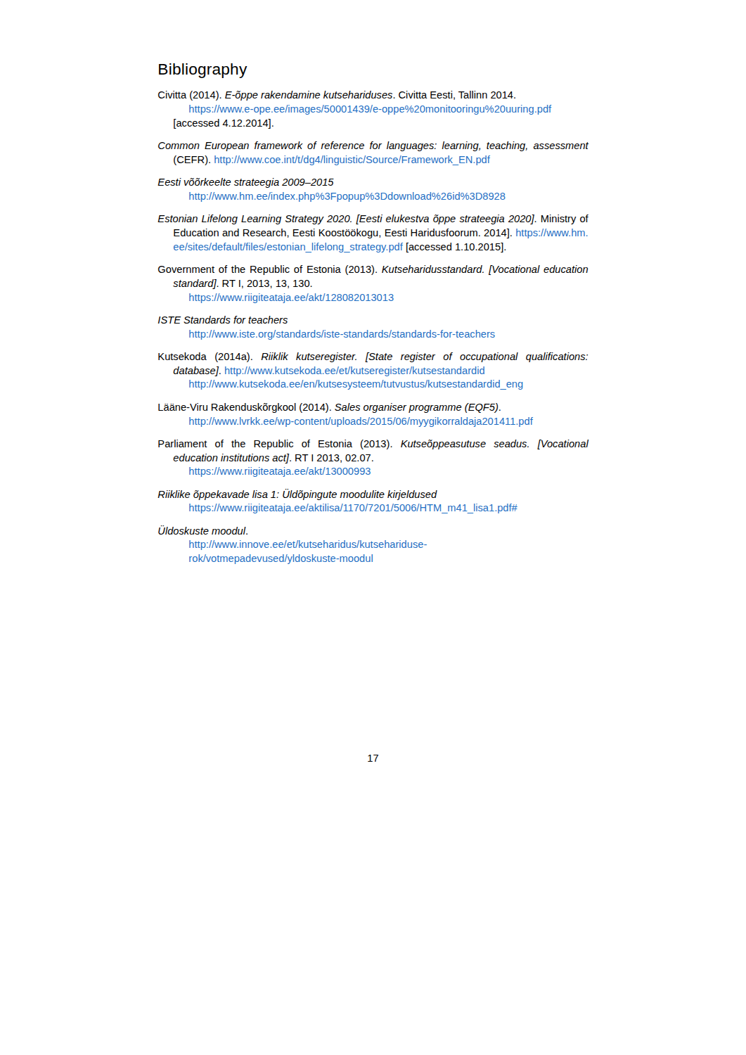Bibliography
Civitta (2014). E-õppe rakendamine kutsehariduses. Civitta Eesti, Tallinn 2014. https://www.e-ope.ee/images/50001439/e-oppe%20monitooringu%20uuring.pdf [accessed 4.12.2014].
Common European framework of reference for languages: learning, teaching, assessment (CEFR). http://www.coe.int/t/dg4/linguistic/Source/Framework_EN.pdf
Eesti võõrkeelte strateegia 2009–2015 http://www.hm.ee/index.php%3Fpopup%3Ddownload%26id%3D8928
Estonian Lifelong Learning Strategy 2020. [Eesti elukestva õppe strateegia 2020]. Ministry of Education and Research, Eesti Koostöökogu, Eesti Haridusfoorum. 2014]. https://www.hm.ee/sites/default/files/estonian_lifelong_strategy.pdf [accessed 1.10.2015].
Government of the Republic of Estonia (2013). Kutseharidusstandard. [Vocational education standard]. RT I, 2013, 13, 130. https://www.riigiteataja.ee/akt/128082013013
ISTE Standards for teachers http://www.iste.org/standards/iste-standards/standards-for-teachers
Kutsekoda (2014a). Riiklik kutseregister. [State register of occupational qualifications: database]. http://www.kutsekoda.ee/et/kutseregister/kutsestandardid http://www.kutsekoda.ee/en/kutsesysteem/tutvustus/kutsestandardid_eng
Lääne-Viru Rakenduskõrgkool (2014). Sales organiser programme (EQF5). http://www.lvrkk.ee/wp-content/uploads/2015/06/myygikorraldaja201411.pdf
Parliament of the Republic of Estonia (2013). Kutseõppeasutuse seadus. [Vocational education institutions act]. RT I 2013, 02.07. https://www.riigiteataja.ee/akt/13000993
Riiklike õppekavade lisa 1: Üldõpingute moodulite kirjeldused https://www.riigiteataja.ee/aktilisa/1170/7201/5006/HTM_m41_lisa1.pdf#
Üldoskuste moodul. http://www.innove.ee/et/kutseharidus/kutsehariduse-
rok/votmepadevused/yldoskuste-moodul
17